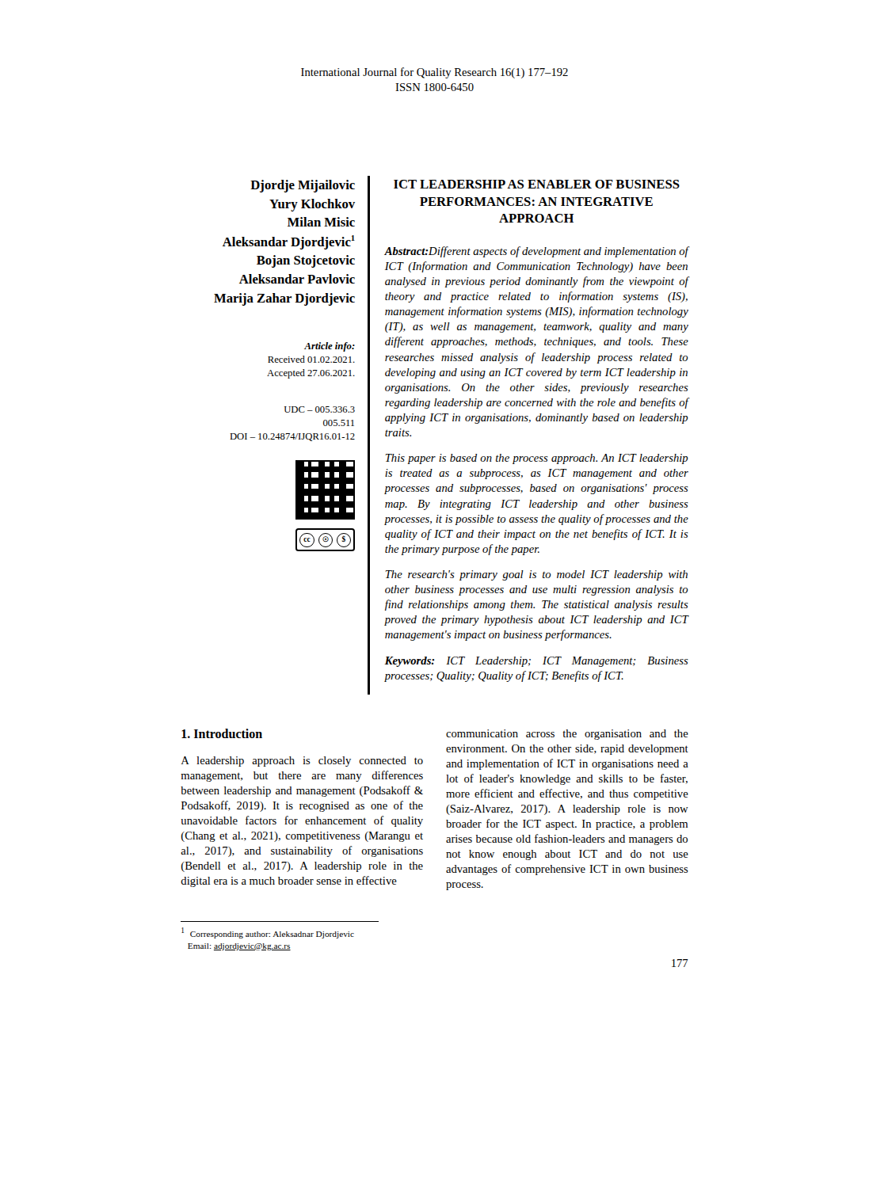International Journal for Quality Research 16(1) 177–192
ISSN 1800-6450
Djordje Mijailovic
Yury Klochkov
Milan Misic
Aleksandar Djordjevic1
Bojan Stojcetovic
Aleksandar Pavlovic
Marija Zahar Djordjevic
Article info:
Received 01.02.2021.
Accepted 27.06.2021.
UDC – 005.336.3
005.511
DOI – 10.24874/IJQR16.01-12
cc☉$
ICT Leadership as Enabler of Business Performances: An Integrative Approach
Abstract: Different aspects of development and implementation of ICT (Information and Communication Technology) have been analysed in previous period dominantly from the viewpoint of theory and practice related to information systems (IS), management information systems (MIS), information technology (IT), as well as management, teamwork, quality and many different approaches, methods, techniques, and tools. These researches missed analysis of leadership process related to developing and using an ICT covered by term ICT leadership in organisations. On the other sides, previously researches regarding leadership are concerned with the role and benefits of applying ICT in organisations, dominantly based on leadership traits.
This paper is based on the process approach. An ICT leadership is treated as a subprocess, as ICT management and other processes and subprocesses, based on organisations' process map. By integrating ICT leadership and other business processes, it is possible to assess the quality of processes and the quality of ICT and their impact on the net benefits of ICT. It is the primary purpose of the paper.
The research's primary goal is to model ICT leadership with other business processes and use multi regression analysis to find relationships among them. The statistical analysis results proved the primary hypothesis about ICT leadership and ICT management's impact on business performances.
Keywords: ICT Leadership; ICT Management; Business processes; Quality; Quality of ICT; Benefits of ICT.
1. Introduction
A leadership approach is closely connected to management, but there are many differences between leadership and management (Podsakoff & Podsakoff, 2019). It is recognised as one of the unavoidable factors for enhancement of quality (Chang et al., 2021), competitiveness (Marangu et al., 2017), and sustainability of organisations (Bendell et al., 2017). A leadership role in the digital era is a much broader sense in effective
1 Corresponding author: Aleksadnar Djordjevic
Email: adjordjevic@kg.ac.rs
communication across the organisation and the environment. On the other side, rapid development and implementation of ICT in organisations need a lot of leader's knowledge and skills to be faster, more efficient and effective, and thus competitive (Saiz-Alvarez, 2017). A leadership role is now broader for the ICT aspect. In practice, a problem arises because old fashion-leaders and managers do not know enough about ICT and do not use advantages of comprehensive ICT in own business process.
177